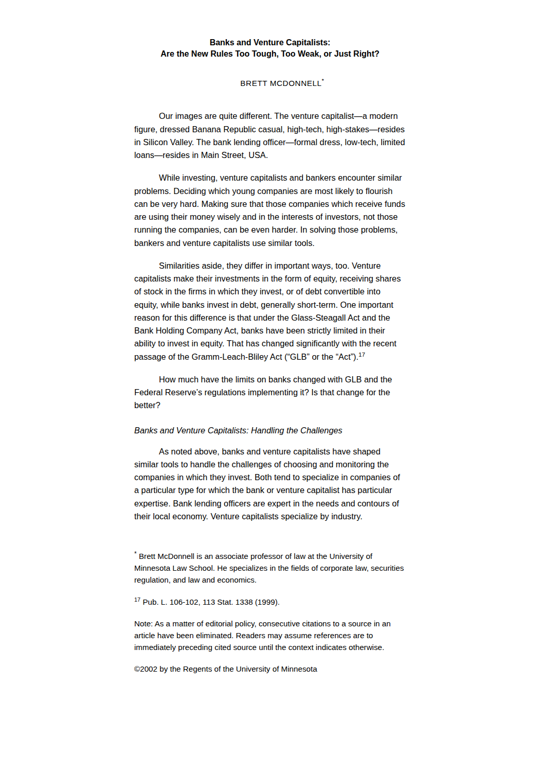Banks and Venture Capitalists:
Are the New Rules Too Tough, Too Weak, or Just Right?
BRETT MCDONNELL*
Our images are quite different. The venture capitalist—a modern figure, dressed Banana Republic casual, high-tech, high-stakes—resides in Silicon Valley. The bank lending officer—formal dress, low-tech, limited loans—resides in Main Street, USA.
While investing, venture capitalists and bankers encounter similar problems. Deciding which young companies are most likely to flourish can be very hard. Making sure that those companies which receive funds are using their money wisely and in the interests of investors, not those running the companies, can be even harder. In solving those problems, bankers and venture capitalists use similar tools.
Similarities aside, they differ in important ways, too. Venture capitalists make their investments in the form of equity, receiving shares of stock in the firms in which they invest, or of debt convertible into equity, while banks invest in debt, generally short-term. One important reason for this difference is that under the Glass-Steagall Act and the Bank Holding Company Act, banks have been strictly limited in their ability to invest in equity. That has changed significantly with the recent passage of the Gramm-Leach-Bliley Act (“GLB” or the “Act”).17
How much have the limits on banks changed with GLB and the Federal Reserve’s regulations implementing it? Is that change for the better?
Banks and Venture Capitalists: Handling the Challenges
As noted above, banks and venture capitalists have shaped similar tools to handle the challenges of choosing and monitoring the companies in which they invest. Both tend to specialize in companies of a particular type for which the bank or venture capitalist has particular expertise. Bank lending officers are expert in the needs and contours of their local economy. Venture capitalists specialize by industry.
* Brett McDonnell is an associate professor of law at the University of Minnesota Law School. He specializes in the fields of corporate law, securities regulation, and law and economics.
17 Pub. L. 106-102, 113 Stat. 1338 (1999).
Note: As a matter of editorial policy, consecutive citations to a source in an article have been eliminated. Readers may assume references are to immediately preceding cited source until the context indicates otherwise.
©2002 by the Regents of the University of Minnesota